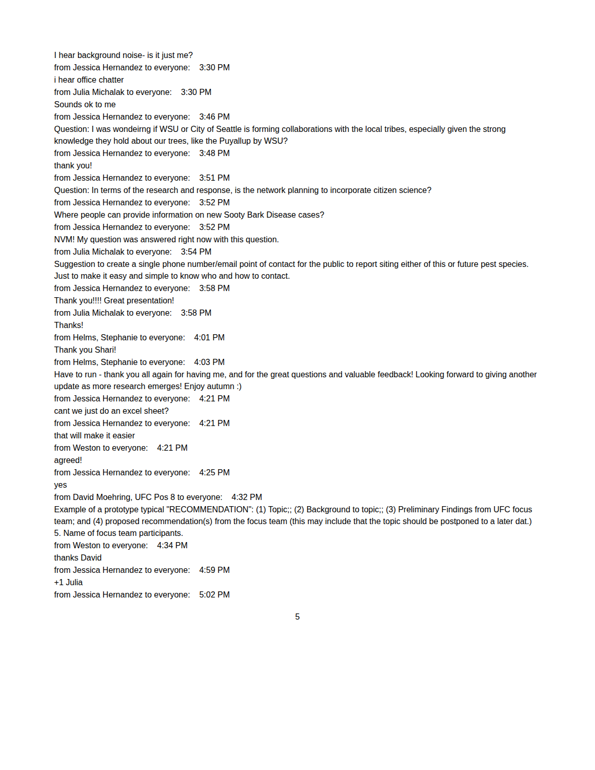I hear background noise- is it just me?
from Jessica Hernandez to everyone: 3:30 PM
i hear office chatter
from Julia Michalak to everyone: 3:30 PM
Sounds ok to me
from Jessica Hernandez to everyone: 3:46 PM
Question: I was wondeirng if WSU or City of Seattle is forming collaborations with the local tribes, especially given the strong knowledge they hold about our trees, like the Puyallup by WSU?
from Jessica Hernandez to everyone: 3:48 PM
thank you!
from Jessica Hernandez to everyone: 3:51 PM
Question: In terms of the research and response, is the network planning to incorporate citizen science?
from Jessica Hernandez to everyone: 3:52 PM
Where people can provide information on new Sooty Bark Disease cases?
from Jessica Hernandez to everyone: 3:52 PM
NVM! My question was answered right now with this question.
from Julia Michalak to everyone: 3:54 PM
Suggestion to create a single phone number/email point of contact for the public to report siting either of this or future pest species. Just to make it easy and simple to know who and how to contact.
from Jessica Hernandez to everyone: 3:58 PM
Thank you!!!! Great presentation!
from Julia Michalak to everyone: 3:58 PM
Thanks!
from Helms, Stephanie to everyone: 4:01 PM
Thank you Shari!
from Helms, Stephanie to everyone: 4:03 PM
Have to run - thank you all again for having me, and for the great questions and valuable feedback! Looking forward to giving another update as more research emerges! Enjoy autumn :)
from Jessica Hernandez to everyone: 4:21 PM
cant we just do an excel sheet?
from Jessica Hernandez to everyone: 4:21 PM
that will make it easier
from Weston to everyone: 4:21 PM
agreed!
from Jessica Hernandez to everyone: 4:25 PM
yes
from David Moehring, UFC Pos 8 to everyone: 4:32 PM
Example of a prototype typical "RECOMMENDATION": (1) Topic;; (2) Background to topic;; (3) Preliminary Findings from UFC focus team; and (4) proposed recommendation(s) from the focus team (this may include that the topic should be postponed to a later dat.) 5. Name of focus team participants.
from Weston to everyone: 4:34 PM
thanks David
from Jessica Hernandez to everyone: 4:59 PM
+1 Julia
from Jessica Hernandez to everyone: 5:02 PM
5